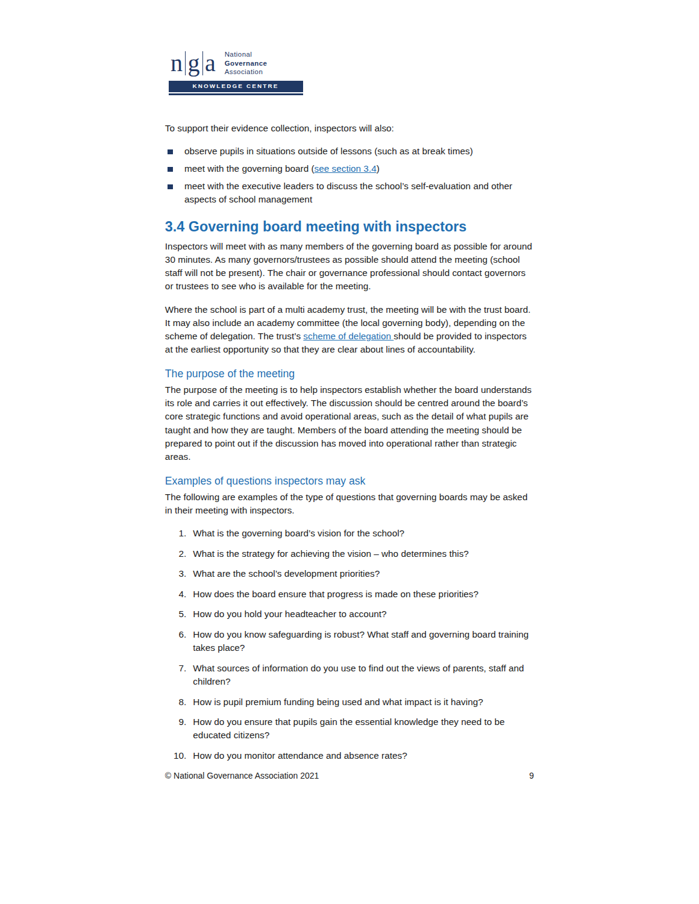nga
National
Governance
Association
KNOWLEDGE CENTRE
To support their evidence collection, inspectors will also:
observe pupils in situations outside of lessons (such as at break times)
meet with the governing board (see section 3.4)
meet with the executive leaders to discuss the school’s self-evaluation and other aspects of school management
3.4 Governing board meeting with inspectors
Inspectors will meet with as many members of the governing board as possible for around 30 minutes. As many governors/trustees as possible should attend the meeting (school staff will not be present). The chair or governance professional should contact governors or trustees to see who is available for the meeting.
Where the school is part of a multi academy trust, the meeting will be with the trust board. It may also include an academy committee (the local governing body), depending on the scheme of delegation. The trust’s scheme of delegation should be provided to inspectors at the earliest opportunity so that they are clear about lines of accountability.
The purpose of the meeting
The purpose of the meeting is to help inspectors establish whether the board understands its role and carries it out effectively. The discussion should be centred around the board’s core strategic functions and avoid operational areas, such as the detail of what pupils are taught and how they are taught. Members of the board attending the meeting should be prepared to point out if the discussion has moved into operational rather than strategic areas.
Examples of questions inspectors may ask
The following are examples of the type of questions that governing boards may be asked in their meeting with inspectors.
What is the governing board’s vision for the school?
What is the strategy for achieving the vision – who determines this?
What are the school’s development priorities?
How does the board ensure that progress is made on these priorities?
How do you hold your headteacher to account?
How do you know safeguarding is robust? What staff and governing board training takes place?
What sources of information do you use to find out the views of parents, staff and children?
How is pupil premium funding being used and what impact is it having?
How do you ensure that pupils gain the essential knowledge they need to be educated citizens?
How do you monitor attendance and absence rates?
© National Governance Association 2021
9